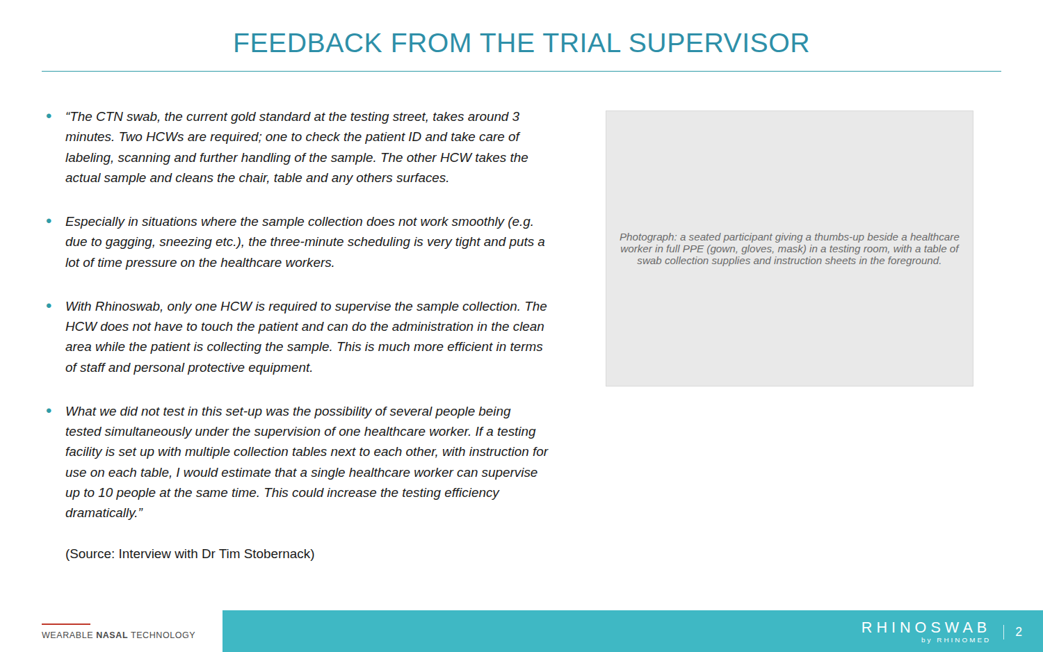FEEDBACK FROM THE TRIAL SUPERVISOR
“The CTN swab, the current gold standard at the testing street, takes around 3 minutes. Two HCWs are required; one to check the patient ID and take care of labeling, scanning and further handling of the sample. The other HCW takes the actual sample and cleans the chair, table and any others surfaces.
Especially in situations where the sample collection does not work smoothly (e.g. due to gagging, sneezing etc.), the three-minute scheduling is very tight and puts a lot of time pressure on the healthcare workers.
With Rhinoswab, only one HCW is required to supervise the sample collection. The HCW does not have to touch the patient and can do the administration in the clean area while the patient is collecting the sample. This is much more efficient in terms of staff and personal protective equipment.
What we did not test in this set-up was the possibility of several people being tested simultaneously under the supervision of one healthcare worker. If a testing facility is set up with multiple collection tables next to each other, with instruction for use on each table, I would estimate that a single healthcare worker can supervise up to 10 people at the same time. This could increase the testing efficiency dramatically.”
(Source: Interview with Dr Tim Stobernack)
Photograph: a seated participant giving a thumbs-up beside a healthcare worker in full PPE (gown, gloves, mask) in a testing room, with a table of swab collection supplies and instruction sheets in the foreground.
WEARABLE NASAL TECHNOLOGY
RHINOSWAB
by RHINOMED
2